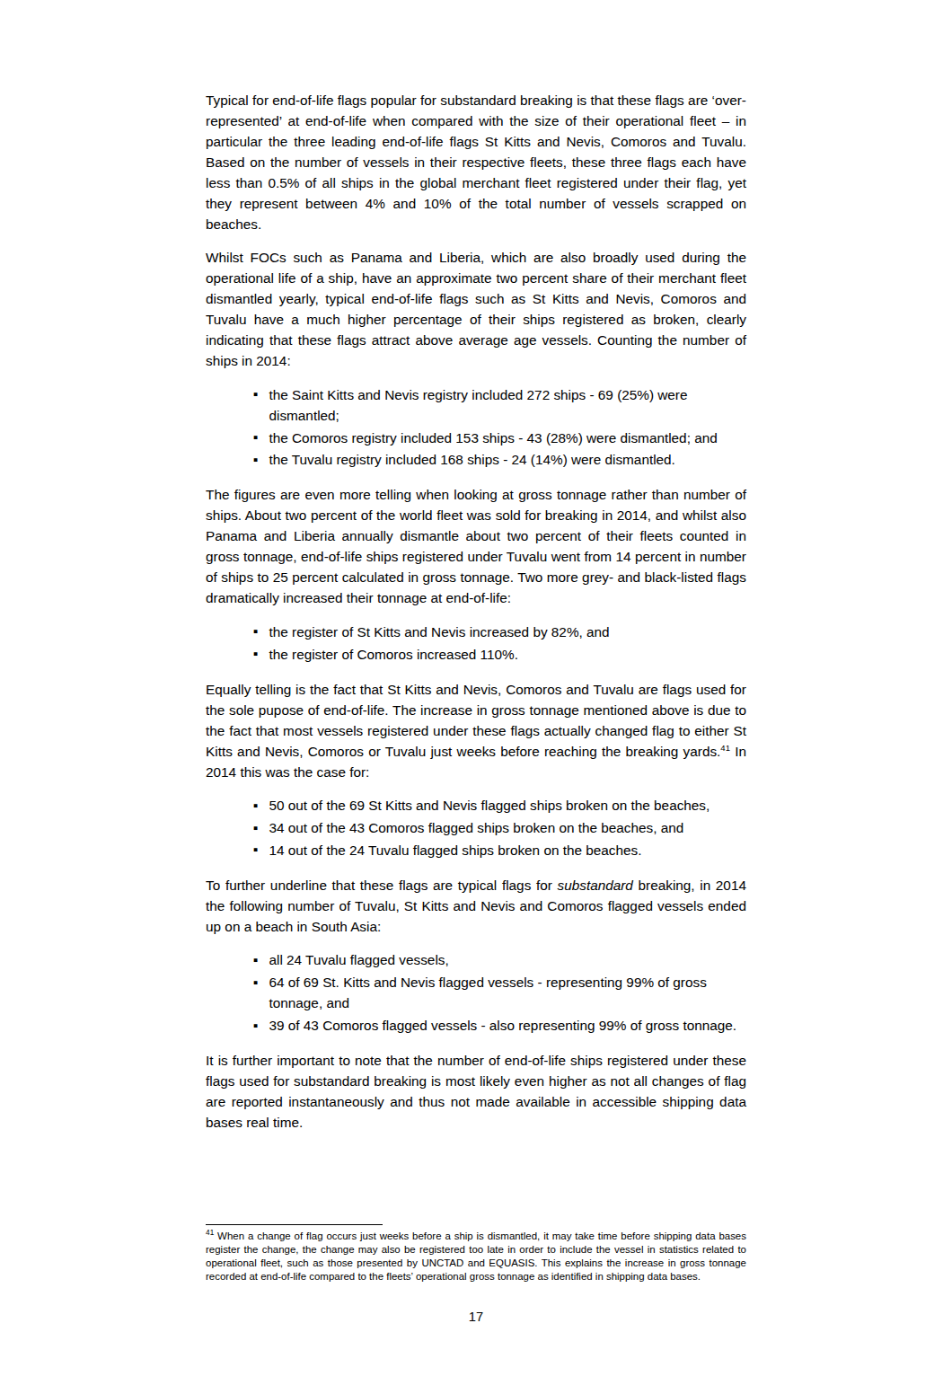Typical for end-of-life flags popular for substandard breaking is that these flags are ‘over-represented’ at end-of-life when compared with the size of their operational fleet – in particular the three leading end-of-life flags St Kitts and Nevis, Comoros and Tuvalu. Based on the number of vessels in their respective fleets, these three flags each have less than 0.5% of all ships in the global merchant fleet registered under their flag, yet they represent between 4% and 10% of the total number of vessels scrapped on beaches.
Whilst FOCs such as Panama and Liberia, which are also broadly used during the operational life of a ship, have an approximate two percent share of their merchant fleet dismantled yearly, typical end-of-life flags such as St Kitts and Nevis, Comoros and Tuvalu have a much higher percentage of their ships registered as broken, clearly indicating that these flags attract above average age vessels. Counting the number of ships in 2014:
the Saint Kitts and Nevis registry included 272 ships - 69 (25%) were dismantled;
the Comoros registry included 153 ships - 43 (28%) were dismantled; and
the Tuvalu registry included 168 ships - 24 (14%) were dismantled.
The figures are even more telling when looking at gross tonnage rather than number of ships. About two percent of the world fleet was sold for breaking in 2014, and whilst also Panama and Liberia annually dismantle about two percent of their fleets counted in gross tonnage, end-of-life ships registered under Tuvalu went from 14 percent in number of ships to 25 percent calculated in gross tonnage. Two more grey- and black-listed flags dramatically increased their tonnage at end-of-life:
the register of St Kitts and Nevis increased by 82%, and
the register of Comoros increased 110%.
Equally telling is the fact that St Kitts and Nevis, Comoros and Tuvalu are flags used for the sole pupose of end-of-life. The increase in gross tonnage mentioned above is due to the fact that most vessels registered under these flags actually changed flag to either St Kitts and Nevis, Comoros or Tuvalu just weeks before reaching the breaking yards.41 In 2014 this was the case for:
50 out of the 69 St Kitts and Nevis flagged ships broken on the beaches,
34 out of the 43 Comoros flagged ships broken on the beaches, and
14 out of the 24 Tuvalu flagged ships broken on the beaches.
To further underline that these flags are typical flags for substandard breaking, in 2014 the following number of Tuvalu, St Kitts and Nevis and Comoros flagged vessels ended up on a beach in South Asia:
all 24 Tuvalu flagged vessels,
64 of 69 St. Kitts and Nevis flagged vessels - representing 99% of gross tonnage, and
39 of 43 Comoros flagged vessels - also representing 99% of gross tonnage.
It is further important to note that the number of end-of-life ships registered under these flags used for substandard breaking is most likely even higher as not all changes of flag are reported instantaneously and thus not made available in accessible shipping data bases real time.
41 When a change of flag occurs just weeks before a ship is dismantled, it may take time before shipping data bases register the change, the change may also be registered too late in order to include the vessel in statistics related to operational fleet, such as those presented by UNCTAD and EQUASIS. This explains the increase in gross tonnage recorded at end-of-life compared to the fleets’ operational gross tonnage as identified in shipping data bases.
17